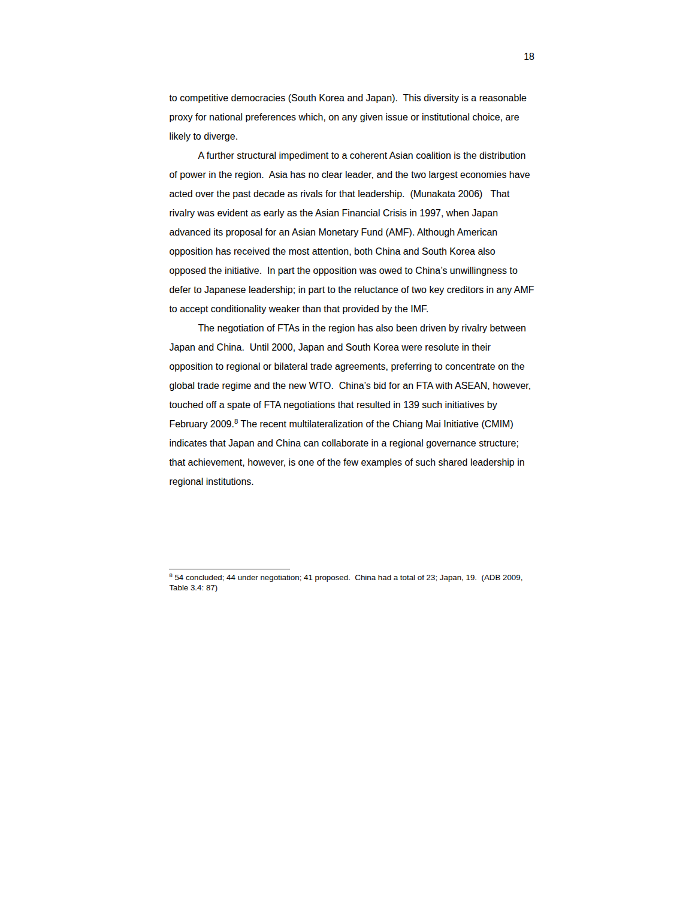18
to competitive democracies (South Korea and Japan). This diversity is a reasonable proxy for national preferences which, on any given issue or institutional choice, are likely to diverge.
A further structural impediment to a coherent Asian coalition is the distribution of power in the region. Asia has no clear leader, and the two largest economies have acted over the past decade as rivals for that leadership. (Munakata 2006) That rivalry was evident as early as the Asian Financial Crisis in 1997, when Japan advanced its proposal for an Asian Monetary Fund (AMF). Although American opposition has received the most attention, both China and South Korea also opposed the initiative. In part the opposition was owed to China’s unwillingness to defer to Japanese leadership; in part to the reluctance of two key creditors in any AMF to accept conditionality weaker than that provided by the IMF.
The negotiation of FTAs in the region has also been driven by rivalry between Japan and China. Until 2000, Japan and South Korea were resolute in their opposition to regional or bilateral trade agreements, preferring to concentrate on the global trade regime and the new WTO. China’s bid for an FTA with ASEAN, however, touched off a spate of FTA negotiations that resulted in 139 such initiatives by February 2009.8 The recent multilateralization of the Chiang Mai Initiative (CMIM) indicates that Japan and China can collaborate in a regional governance structure; that achievement, however, is one of the few examples of such shared leadership in regional institutions.
8 54 concluded; 44 under negotiation; 41 proposed. China had a total of 23; Japan, 19. (ADB 2009, Table 3.4: 87)